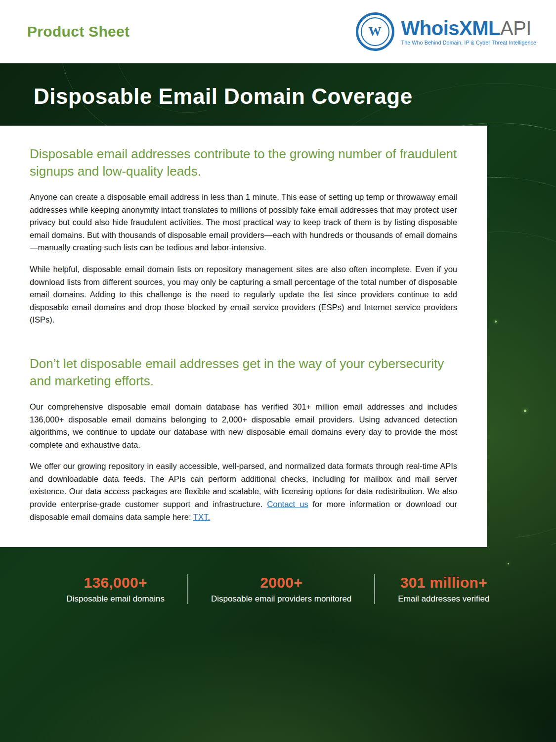Product Sheet
W
Whois XML API
The Who Behind Domain, IP & Cyber Threat Intelligence
Disposable Email Domain Coverage
Disposable email addresses contribute to the growing number of fraudulent signups and low-quality leads.
Anyone can create a disposable email address in less than 1 minute. This ease of setting up temp or throwaway email addresses while keeping anonymity intact translates to millions of possibly fake email addresses that may protect user privacy but could also hide fraudulent activities. The most practical way to keep track of them is by listing disposable email domains. But with thousands of disposable email providers—each with hundreds or thousands of email domains—manually creating such lists can be tedious and labor-intensive.
While helpful, disposable email domain lists on repository management sites are also often incomplete. Even if you download lists from different sources, you may only be capturing a small percentage of the total number of disposable email domains. Adding to this challenge is the need to regularly update the list since providers continue to add disposable email domains and drop those blocked by email service providers (ESPs) and Internet service providers (ISPs).
Don’t let disposable email addresses get in the way of your cybersecurity and marketing efforts.
Our comprehensive disposable email domain database has verified 301+ million email addresses and includes 136,000+ disposable email domains belonging to 2,000+ disposable email providers. Using advanced detection algorithms, we continue to update our database with new disposable email domains every day to provide the most complete and exhaustive data.
We offer our growing repository in easily accessible, well-parsed, and normalized data formats through real-time APIs and downloadable data feeds. The APIs can perform additional checks, including for mailbox and mail server existence. Our data access packages are flexible and scalable, with licensing options for data redistribution. We also provide enterprise-grade customer support and infrastructure. Contact us for more information or download our disposable email domains data sample here: TXT.
136,000+
Disposable email domains
2000+
Disposable email providers monitored
301 million+
Email addresses verified